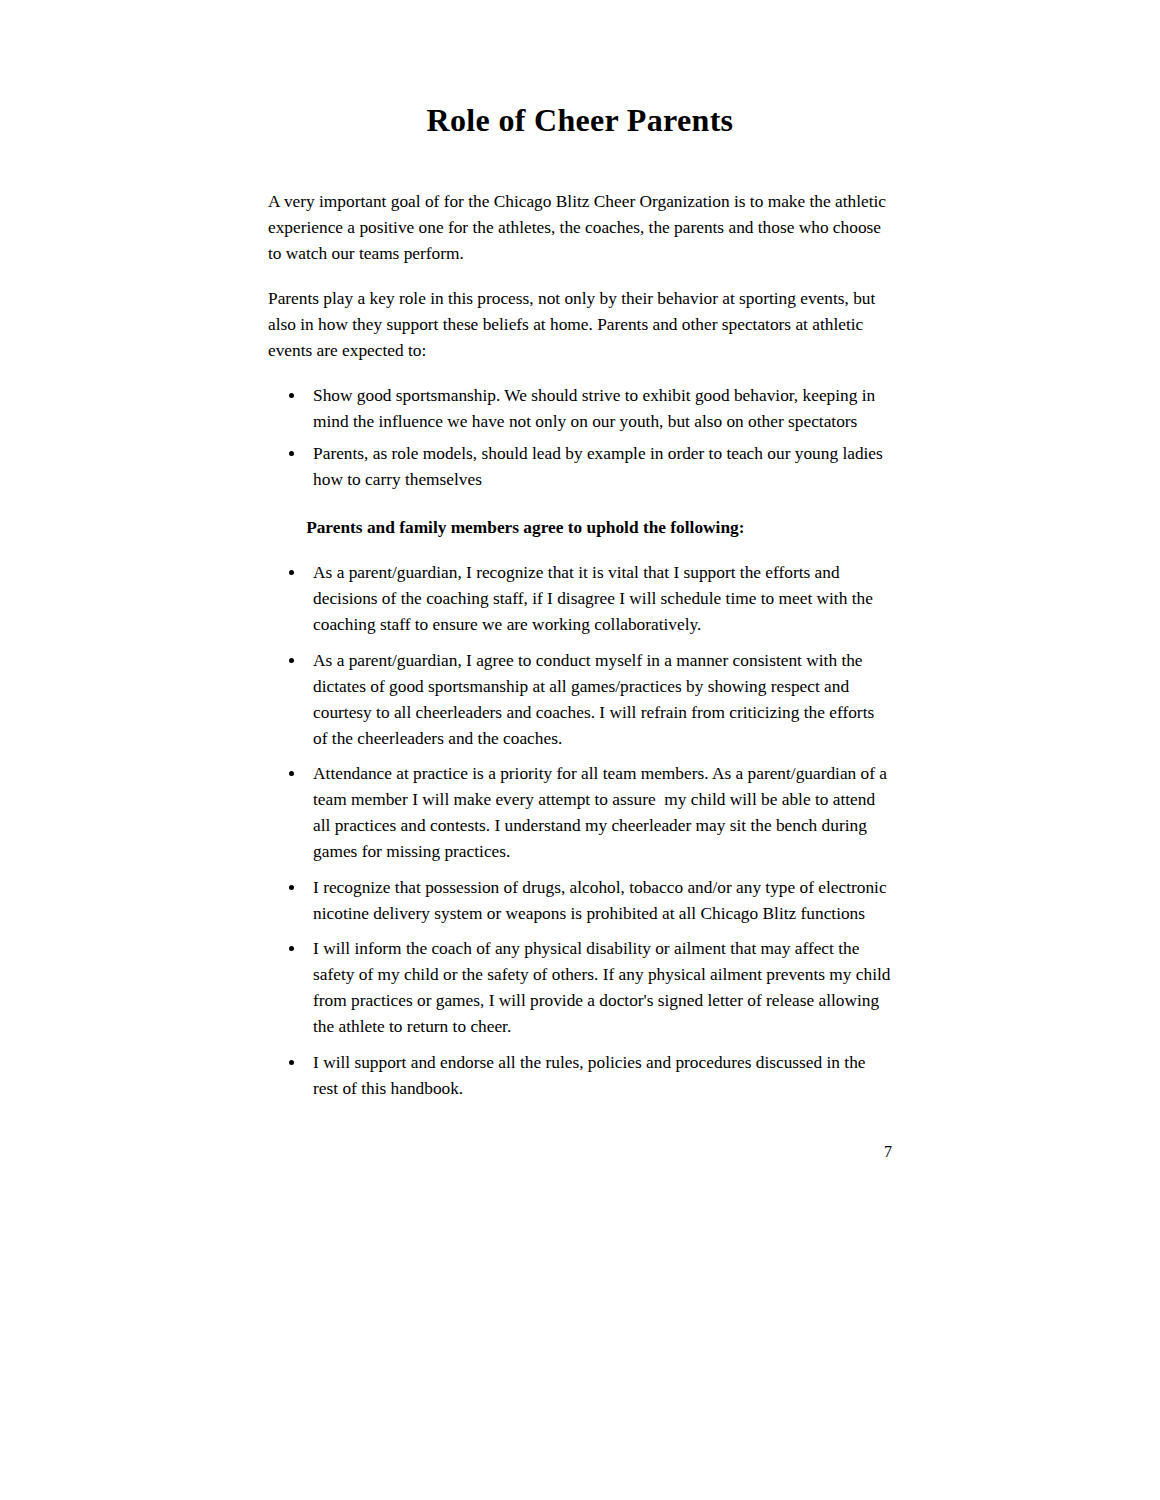Role of Cheer Parents
A very important goal of for the Chicago Blitz Cheer Organization is to make the athletic experience a positive one for the athletes, the coaches, the parents and those who choose to watch our teams perform.
Parents play a key role in this process, not only by their behavior at sporting events, but also in how they support these beliefs at home. Parents and other spectators at athletic events are expected to:
Show good sportsmanship. We should strive to exhibit good behavior, keeping in mind the influence we have not only on our youth, but also on other spectators
Parents, as role models, should lead by example in order to teach our young ladies how to carry themselves
Parents and family members agree to uphold the following:
As a parent/guardian, I recognize that it is vital that I support the efforts and decisions of the coaching staff, if I disagree I will schedule time to meet with the coaching staff to ensure we are working collaboratively.
As a parent/guardian, I agree to conduct myself in a manner consistent with the dictates of good sportsmanship at all games/practices by showing respect and courtesy to all cheerleaders and coaches. I will refrain from criticizing the efforts of the cheerleaders and the coaches.
Attendance at practice is a priority for all team members. As a parent/guardian of a team member I will make every attempt to assure my child will be able to attend all practices and contests. I understand my cheerleader may sit the bench during games for missing practices.
I recognize that possession of drugs, alcohol, tobacco and/or any type of electronic nicotine delivery system or weapons is prohibited at all Chicago Blitz functions
I will inform the coach of any physical disability or ailment that may affect the safety of my child or the safety of others. If any physical ailment prevents my child from practices or games, I will provide a doctor's signed letter of release allowing the athlete to return to cheer.
I will support and endorse all the rules, policies and procedures discussed in the rest of this handbook.
7